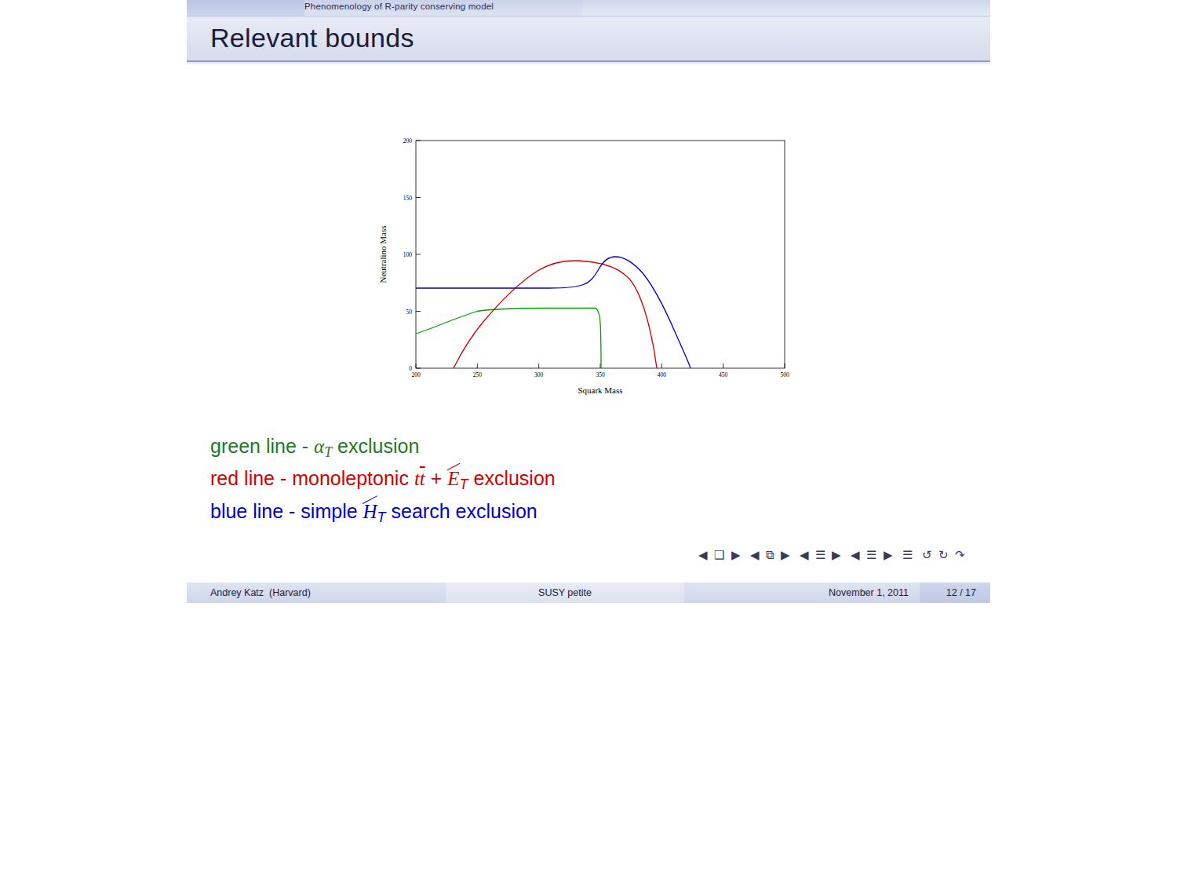Phenomenology of R-parity conserving model
Relevant bounds
200 250 300 350 400 450 500 0 50 100 150 200 Squark Mass Neutralino Mass
green line - αT exclusion
red line - monoleptonic tt + ET exclusion
blue line - simple HT search exclusion
◀ ❑ ▶◀ ⧉ ▶◀ ☰ ▶◀ ☰ ▶☰↺ ↻ ↷
Andrey Katz (Harvard)
SUSY petite
November 1, 2011
12 / 17